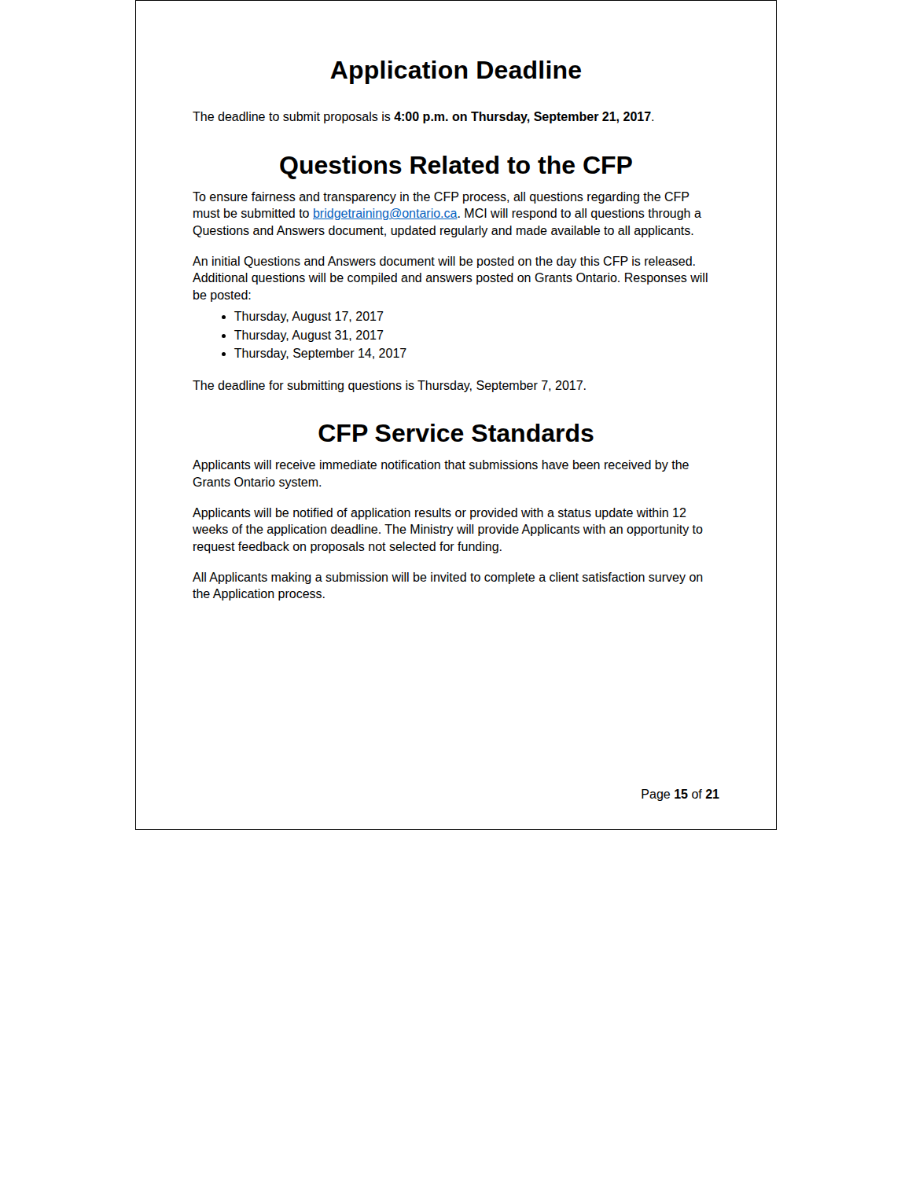Application Deadline
The deadline to submit proposals is 4:00 p.m. on Thursday, September 21, 2017.
Questions Related to the CFP
To ensure fairness and transparency in the CFP process, all questions regarding the CFP must be submitted to bridgetraining@ontario.ca. MCI will respond to all questions through a Questions and Answers document, updated regularly and made available to all applicants.
An initial Questions and Answers document will be posted on the day this CFP is released. Additional questions will be compiled and answers posted on Grants Ontario. Responses will be posted:
Thursday, August 17, 2017
Thursday, August 31, 2017
Thursday, September 14, 2017
The deadline for submitting questions is Thursday, September 7, 2017.
CFP Service Standards
Applicants will receive immediate notification that submissions have been received by the Grants Ontario system.
Applicants will be notified of application results or provided with a status update within 12 weeks of the application deadline. The Ministry will provide Applicants with an opportunity to request feedback on proposals not selected for funding.
All Applicants making a submission will be invited to complete a client satisfaction survey on the Application process.
Page 15 of 21